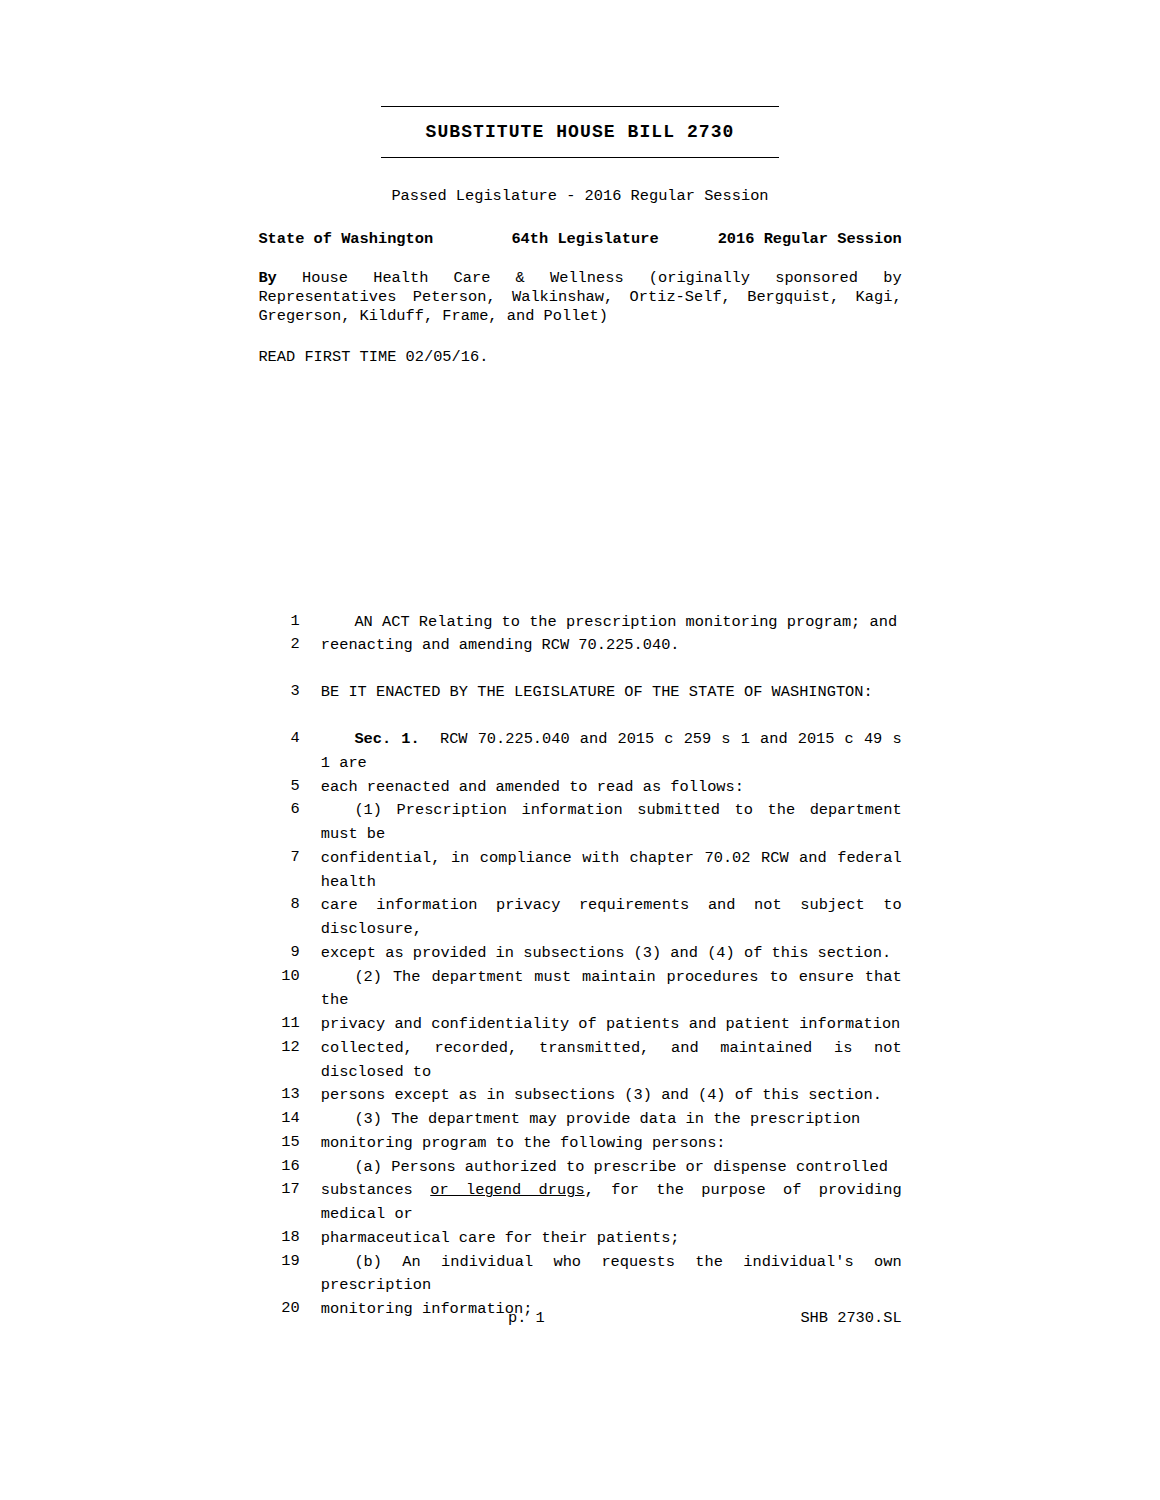SUBSTITUTE HOUSE BILL 2730
Passed Legislature - 2016 Regular Session
State of Washington 64th Legislature 2016 Regular Session
By House Health Care & Wellness (originally sponsored by Representatives Peterson, Walkinshaw, Ortiz-Self, Bergquist, Kagi, Gregerson, Kilduff, Frame, and Pollet)
READ FIRST TIME 02/05/16.
| 1 | AN ACT Relating to the prescription monitoring program; and |
| 2 | reenacting and amending RCW 70.225.040. |
| 3 | BE IT ENACTED BY THE LEGISLATURE OF THE STATE OF WASHINGTON: |
| 4 | Sec. 1. RCW 70.225.040 and 2015 c 259 s 1 and 2015 c 49 s 1 are |
| 5 | each reenacted and amended to read as follows: |
| 6 | (1) Prescription information submitted to the department must be |
| 7 | confidential, in compliance with chapter 70.02 RCW and federal health |
| 8 | care information privacy requirements and not subject to disclosure, |
| 9 | except as provided in subsections (3) and (4) of this section. |
| 10 | (2) The department must maintain procedures to ensure that the |
| 11 | privacy and confidentiality of patients and patient information |
| 12 | collected, recorded, transmitted, and maintained is not disclosed to |
| 13 | persons except as in subsections (3) and (4) of this section. |
| 14 | (3) The department may provide data in the prescription |
| 15 | monitoring program to the following persons: |
| 16 | (a) Persons authorized to prescribe or dispense controlled |
| 17 | substances or legend drugs , for the purpose of providing medical or |
| 18 | pharmaceutical care for their patients; |
| 19 | (b) An individual who requests the individual's own prescription |
| 20 | monitoring information; |
p. 1 SHB 2730.SL